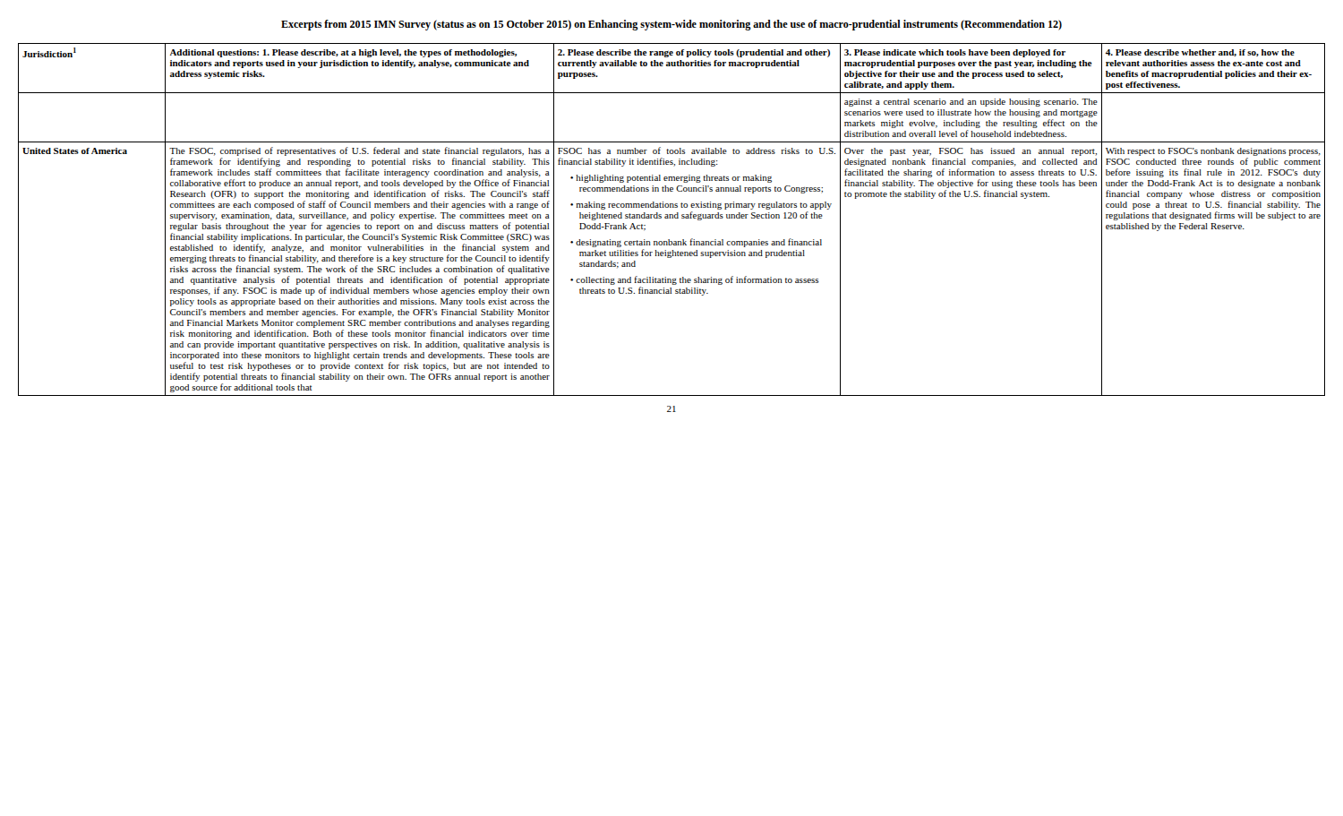Excerpts from 2015 IMN Survey (status as on 15 October 2015) on Enhancing system-wide monitoring and the use of macro-prudential instruments (Recommendation 12)
| Jurisdiction 1 | Additional questions: 1. Please describe, at a high level, the types of methodologies, indicators and reports used in your jurisdiction to identify, analyse, communicate and address systemic risks. | 2. Please describe the range of policy tools (prudential and other) currently available to the authorities for macroprudential purposes. | 3. Please indicate which tools have been deployed for macroprudential purposes over the past year, including the objective for their use and the process used to select, calibrate, and apply them. | 4. Please describe whether and, if so, how the relevant authorities assess the ex-ante cost and benefits of macroprudential policies and their ex-post effectiveness. |
| --- | --- | --- | --- | --- |
| | | | against a central scenario and an upside housing scenario. The scenarios were used to illustrate how the housing and mortgage markets might evolve, including the resulting effect on the distribution and overall level of household indebtedness. | |
| United States of America | The FSOC, comprised of representatives of U.S. federal and state financial regulators, has a framework for identifying and responding to potential risks to financial stability. This framework includes staff committees that facilitate interagency coordination and analysis, a collaborative effort to produce an annual report, and tools developed by the Office of Financial Research (OFR) to support the monitoring and identification of risks. The Council's staff committees are each composed of staff of Council members and their agencies with a range of supervisory, examination, data, surveillance, and policy expertise. The committees meet on a regular basis throughout the year for agencies to report on and discuss matters of potential financial stability implications. In particular, the Council's Systemic Risk Committee (SRC) was established to identify, analyze, and monitor vulnerabilities in the financial system and emerging threats to financial stability, and therefore is a key structure for the Council to identify risks across the financial system. The work of the SRC includes a combination of qualitative and quantitative analysis of potential threats and identification of potential appropriate responses, if any. FSOC is made up of individual members whose agencies employ their own policy tools as appropriate based on their authorities and missions. Many tools exist across the Council's members and member agencies. For example, the OFR's Financial Stability Monitor and Financial Markets Monitor complement SRC member contributions and analyses regarding risk monitoring and identification. Both of these tools monitor financial indicators over time and can provide important quantitative perspectives on risk. In addition, qualitative analysis is incorporated into these monitors to highlight certain trends and developments. These tools are useful to test risk hypotheses or to provide context for risk topics, but are not intended to identify potential threats to financial stability on their own. The OFRs annual report is another good source for additional tools that | FSOC has a number of tools available to address risks to U.S. financial stability it identifies, including: highlighting potential emerging threats or making recommendations in the Council's annual reports to Congress; making recommendations to existing primary regulators to apply heightened standards and safeguards under Section 120 of the Dodd-Frank Act; designating certain nonbank financial companies and financial market utilities for heightened supervision and prudential standards; and collecting and facilitating the sharing of information to assess threats to U.S. financial stability. | Over the past year, FSOC has issued an annual report, designated nonbank financial companies, and collected and facilitated the sharing of information to assess threats to U.S. financial stability. The objective for using these tools has been to promote the stability of the U.S. financial system. | With respect to FSOC's nonbank designations process, FSOC conducted three rounds of public comment before issuing its final rule in 2012. FSOC's duty under the Dodd-Frank Act is to designate a nonbank financial company whose distress or composition could pose a threat to U.S. financial stability. The regulations that designated firms will be subject to are established by the Federal Reserve. |
21